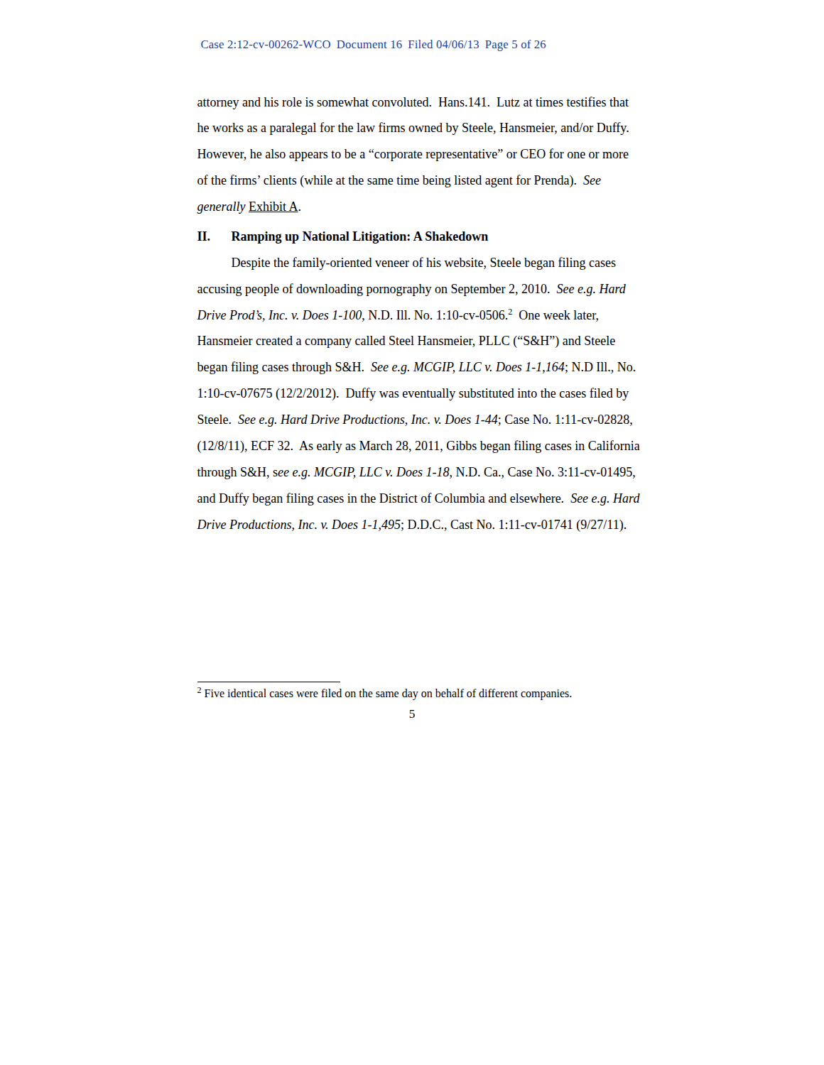Case 2:12-cv-00262-WCO Document 16 Filed 04/06/13 Page 5 of 26
attorney and his role is somewhat convoluted. Hans.141. Lutz at times testifies that he works as a paralegal for the law firms owned by Steele, Hansmeier, and/or Duffy. However, he also appears to be a “corporate representative” or CEO for one or more of the firms’ clients (while at the same time being listed agent for Prenda). See generally Exhibit A.
II. Ramping up National Litigation: A Shakedown
Despite the family-oriented veneer of his website, Steele began filing cases accusing people of downloading pornography on September 2, 2010. See e.g. Hard Drive Prod’s, Inc. v. Does 1-100, N.D. Ill. No. 1:10-cv-0506.2 One week later, Hansmeier created a company called Steel Hansmeier, PLLC (“S&H”) and Steele began filing cases through S&H. See e.g. MCGIP, LLC v. Does 1-1,164; N.D Ill., No. 1:10-cv-07675 (12/2/2012). Duffy was eventually substituted into the cases filed by Steele. See e.g. Hard Drive Productions, Inc. v. Does 1-44; Case No. 1:11-cv-02828, (12/8/11), ECF 32. As early as March 28, 2011, Gibbs began filing cases in California through S&H, see e.g. MCGIP, LLC v. Does 1-18, N.D. Ca., Case No. 3:11-cv-01495, and Duffy began filing cases in the District of Columbia and elsewhere. See e.g. Hard Drive Productions, Inc. v. Does 1-1,495; D.D.C., Cast No. 1:11-cv-01741 (9/27/11).
2 Five identical cases were filed on the same day on behalf of different companies.
5